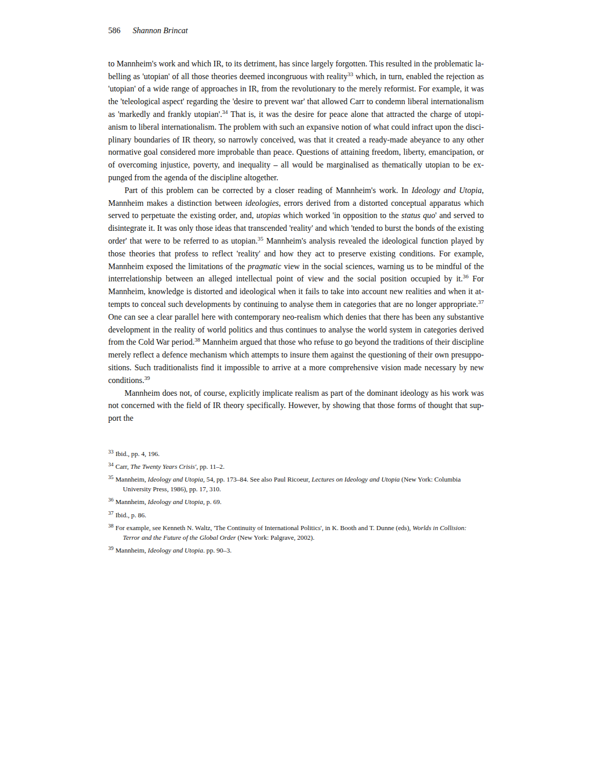586 Shannon Brincat
to Mannheim's work and which IR, to its detriment, has since largely forgotten. This resulted in the problematic labelling as 'utopian' of all those theories deemed incongruous with reality33 which, in turn, enabled the rejection as 'utopian' of a wide range of approaches in IR, from the revolutionary to the merely reformist. For example, it was the 'teleological aspect' regarding the 'desire to prevent war' that allowed Carr to condemn liberal internationalism as 'markedly and frankly utopian'.34 That is, it was the desire for peace alone that attracted the charge of utopianism to liberal internationalism. The problem with such an expansive notion of what could infract upon the disciplinary boundaries of IR theory, so narrowly conceived, was that it created a ready-made abeyance to any other normative goal considered more improbable than peace. Questions of attaining freedom, liberty, emancipation, or of overcoming injustice, poverty, and inequality – all would be marginalised as thematically utopian to be expunged from the agenda of the discipline altogether.
Part of this problem can be corrected by a closer reading of Mannheim's work. In Ideology and Utopia, Mannheim makes a distinction between ideologies, errors derived from a distorted conceptual apparatus which served to perpetuate the existing order, and, utopias which worked 'in opposition to the status quo' and served to disintegrate it. It was only those ideas that transcended 'reality' and which 'tended to burst the bonds of the existing order' that were to be referred to as utopian.35 Mannheim's analysis revealed the ideological function played by those theories that profess to reflect 'reality' and how they act to preserve existing conditions. For example, Mannheim exposed the limitations of the pragmatic view in the social sciences, warning us to be mindful of the interrelationship between an alleged intellectual point of view and the social position occupied by it.36 For Mannheim, knowledge is distorted and ideological when it fails to take into account new realities and when it attempts to conceal such developments by continuing to analyse them in categories that are no longer appropriate.37 One can see a clear parallel here with contemporary neo-realism which denies that there has been any substantive development in the reality of world politics and thus continues to analyse the world system in categories derived from the Cold War period.38 Mannheim argued that those who refuse to go beyond the traditions of their discipline merely reflect a defence mechanism which attempts to insure them against the questioning of their own presuppositions. Such traditionalists find it impossible to arrive at a more comprehensive vision made necessary by new conditions.39
Mannheim does not, of course, explicitly implicate realism as part of the dominant ideology as his work was not concerned with the field of IR theory specifically. However, by showing that those forms of thought that support the
33 Ibid., pp. 4, 196.
34 Carr, The Twenty Years Crisis', pp. 11–2.
35 Mannheim, Ideology and Utopia, 54, pp. 173–84. See also Paul Ricoeur, Lectures on Ideology and Utopia (New York: Columbia University Press, 1986), pp. 17, 310.
36 Mannheim, Ideology and Utopia, p. 69.
37 Ibid., p. 86.
38 For example, see Kenneth N. Waltz, 'The Continuity of International Politics', in K. Booth and T. Dunne (eds), Worlds in Collision: Terror and the Future of the Global Order (New York: Palgrave, 2002).
39 Mannheim, Ideology and Utopia. pp. 90–3.